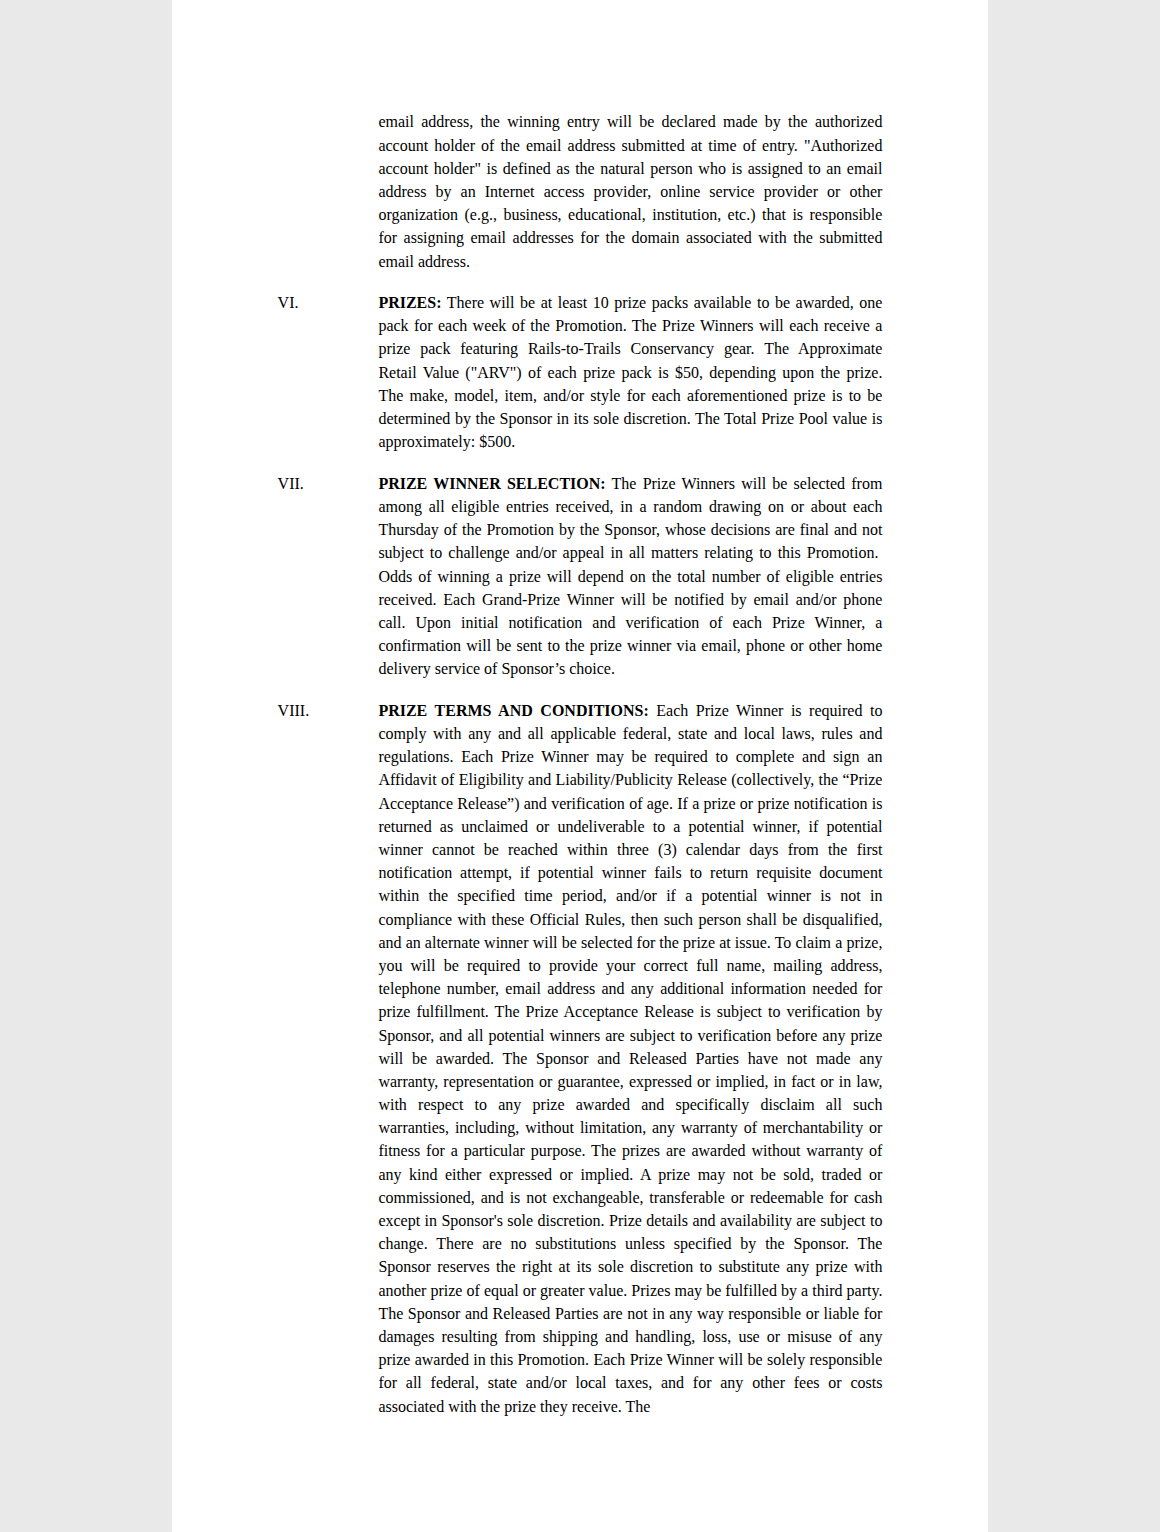email address, the winning entry will be declared made by the authorized account holder of the email address submitted at time of entry. "Authorized account holder" is defined as the natural person who is assigned to an email address by an Internet access provider, online service provider or other organization (e.g., business, educational, institution, etc.) that is responsible for assigning email addresses for the domain associated with the submitted email address.
VI. PRIZES: There will be at least 10 prize packs available to be awarded, one pack for each week of the Promotion. The Prize Winners will each receive a prize pack featuring Rails-to-Trails Conservancy gear. The Approximate Retail Value ("ARV") of each prize pack is $50, depending upon the prize. The make, model, item, and/or style for each aforementioned prize is to be determined by the Sponsor in its sole discretion. The Total Prize Pool value is approximately: $500.
VII. PRIZE WINNER SELECTION: The Prize Winners will be selected from among all eligible entries received, in a random drawing on or about each Thursday of the Promotion by the Sponsor, whose decisions are final and not subject to challenge and/or appeal in all matters relating to this Promotion. Odds of winning a prize will depend on the total number of eligible entries received. Each Grand-Prize Winner will be notified by email and/or phone call. Upon initial notification and verification of each Prize Winner, a confirmation will be sent to the prize winner via email, phone or other home delivery service of Sponsor’s choice.
VIII. PRIZE TERMS AND CONDITIONS: Each Prize Winner is required to comply with any and all applicable federal, state and local laws, rules and regulations. Each Prize Winner may be required to complete and sign an Affidavit of Eligibility and Liability/Publicity Release (collectively, the “Prize Acceptance Release”) and verification of age. If a prize or prize notification is returned as unclaimed or undeliverable to a potential winner, if potential winner cannot be reached within three (3) calendar days from the first notification attempt, if potential winner fails to return requisite document within the specified time period, and/or if a potential winner is not in compliance with these Official Rules, then such person shall be disqualified, and an alternate winner will be selected for the prize at issue. To claim a prize, you will be required to provide your correct full name, mailing address, telephone number, email address and any additional information needed for prize fulfillment. The Prize Acceptance Release is subject to verification by Sponsor, and all potential winners are subject to verification before any prize will be awarded. The Sponsor and Released Parties have not made any warranty, representation or guarantee, expressed or implied, in fact or in law, with respect to any prize awarded and specifically disclaim all such warranties, including, without limitation, any warranty of merchantability or fitness for a particular purpose. The prizes are awarded without warranty of any kind either expressed or implied. A prize may not be sold, traded or commissioned, and is not exchangeable, transferable or redeemable for cash except in Sponsor's sole discretion. Prize details and availability are subject to change. There are no substitutions unless specified by the Sponsor. The Sponsor reserves the right at its sole discretion to substitute any prize with another prize of equal or greater value. Prizes may be fulfilled by a third party. The Sponsor and Released Parties are not in any way responsible or liable for damages resulting from shipping and handling, loss, use or misuse of any prize awarded in this Promotion. Each Prize Winner will be solely responsible for all federal, state and/or local taxes, and for any other fees or costs associated with the prize they receive. The